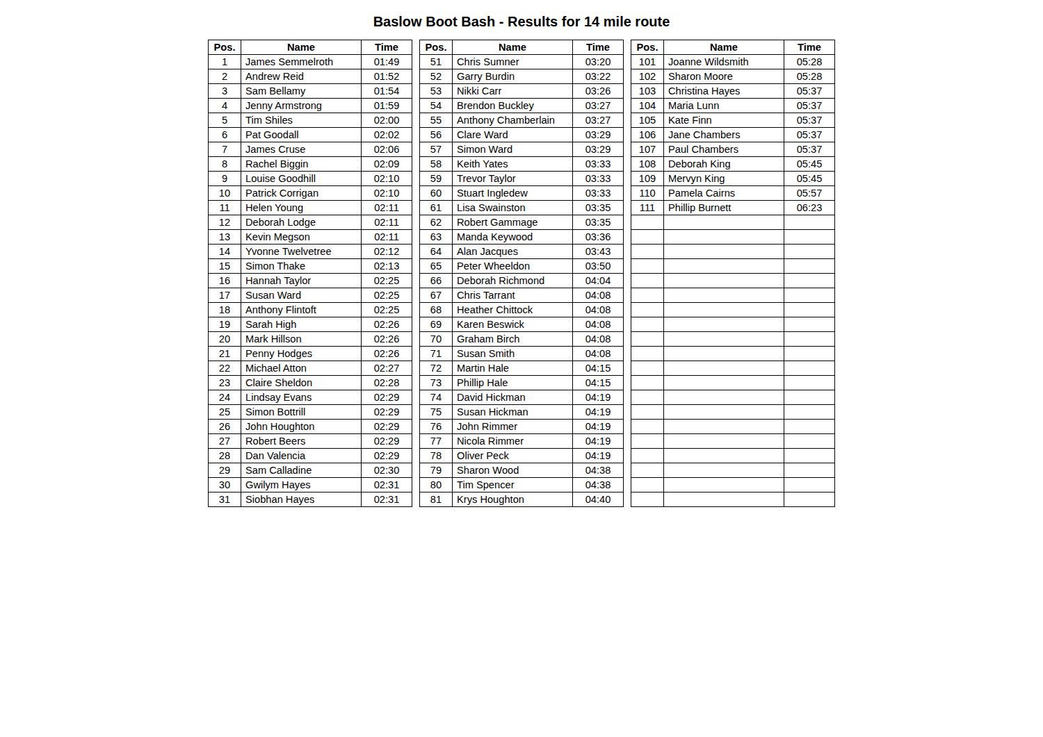Baslow Boot Bash - Results for 14 mile route
| Pos. | Name | Time | | Pos. | Name | Time | | Pos. | Name | Time |
| --- | --- | --- | --- | --- | --- | --- | --- | --- | --- | --- |
| 1 | James Semmelroth | 01:49 | | 51 | Chris Sumner | 03:20 | | 101 | Joanne Wildsmith | 05:28 |
| 2 | Andrew Reid | 01:52 | | 52 | Garry Burdin | 03:22 | | 102 | Sharon Moore | 05:28 |
| 3 | Sam Bellamy | 01:54 | | 53 | Nikki Carr | 03:26 | | 103 | Christina Hayes | 05:37 |
| 4 | Jenny Armstrong | 01:59 | | 54 | Brendon Buckley | 03:27 | | 104 | Maria Lunn | 05:37 |
| 5 | Tim Shiles | 02:00 | | 55 | Anthony Chamberlain | 03:27 | | 105 | Kate Finn | 05:37 |
| 6 | Pat Goodall | 02:02 | | 56 | Clare Ward | 03:29 | | 106 | Jane Chambers | 05:37 |
| 7 | James Cruse | 02:06 | | 57 | Simon Ward | 03:29 | | 107 | Paul Chambers | 05:37 |
| 8 | Rachel Biggin | 02:09 | | 58 | Keith Yates | 03:33 | | 108 | Deborah King | 05:45 |
| 9 | Louise Goodhill | 02:10 | | 59 | Trevor Taylor | 03:33 | | 109 | Mervyn King | 05:45 |
| 10 | Patrick Corrigan | 02:10 | | 60 | Stuart Ingledew | 03:33 | | 110 | Pamela Cairns | 05:57 |
| 11 | Helen Young | 02:11 | | 61 | Lisa Swainston | 03:35 | | 111 | Phillip Burnett | 06:23 |
| 12 | Deborah Lodge | 02:11 | | 62 | Robert Gammage | 03:35 | | | | |
| 13 | Kevin Megson | 02:11 | | 63 | Manda Keywood | 03:36 | | | | |
| 14 | Yvonne Twelvetree | 02:12 | | 64 | Alan Jacques | 03:43 | | | | |
| 15 | Simon Thake | 02:13 | | 65 | Peter Wheeldon | 03:50 | | | | |
| 16 | Hannah Taylor | 02:25 | | 66 | Deborah Richmond | 04:04 | | | | |
| 17 | Susan Ward | 02:25 | | 67 | Chris Tarrant | 04:08 | | | | |
| 18 | Anthony Flintoft | 02:25 | | 68 | Heather Chittock | 04:08 | | | | |
| 19 | Sarah High | 02:26 | | 69 | Karen Beswick | 04:08 | | | | |
| 20 | Mark Hillson | 02:26 | | 70 | Graham Birch | 04:08 | | | | |
| 21 | Penny Hodges | 02:26 | | 71 | Susan Smith | 04:08 | | | | |
| 22 | Michael Atton | 02:27 | | 72 | Martin Hale | 04:15 | | | | |
| 23 | Claire Sheldon | 02:28 | | 73 | Phillip Hale | 04:15 | | | | |
| 24 | Lindsay Evans | 02:29 | | 74 | David Hickman | 04:19 | | | | |
| 25 | Simon Bottrill | 02:29 | | 75 | Susan Hickman | 04:19 | | | | |
| 26 | John Houghton | 02:29 | | 76 | John Rimmer | 04:19 | | | | |
| 27 | Robert Beers | 02:29 | | 77 | Nicola Rimmer | 04:19 | | | | |
| 28 | Dan Valencia | 02:29 | | 78 | Oliver Peck | 04:19 | | | | |
| 29 | Sam Calladine | 02:30 | | 79 | Sharon Wood | 04:38 | | | | |
| 30 | Gwilym Hayes | 02:31 | | 80 | Tim Spencer | 04:38 | | | | |
| 31 | Siobhan Hayes | 02:31 | | 81 | Krys Houghton | 04:40 | | | | |